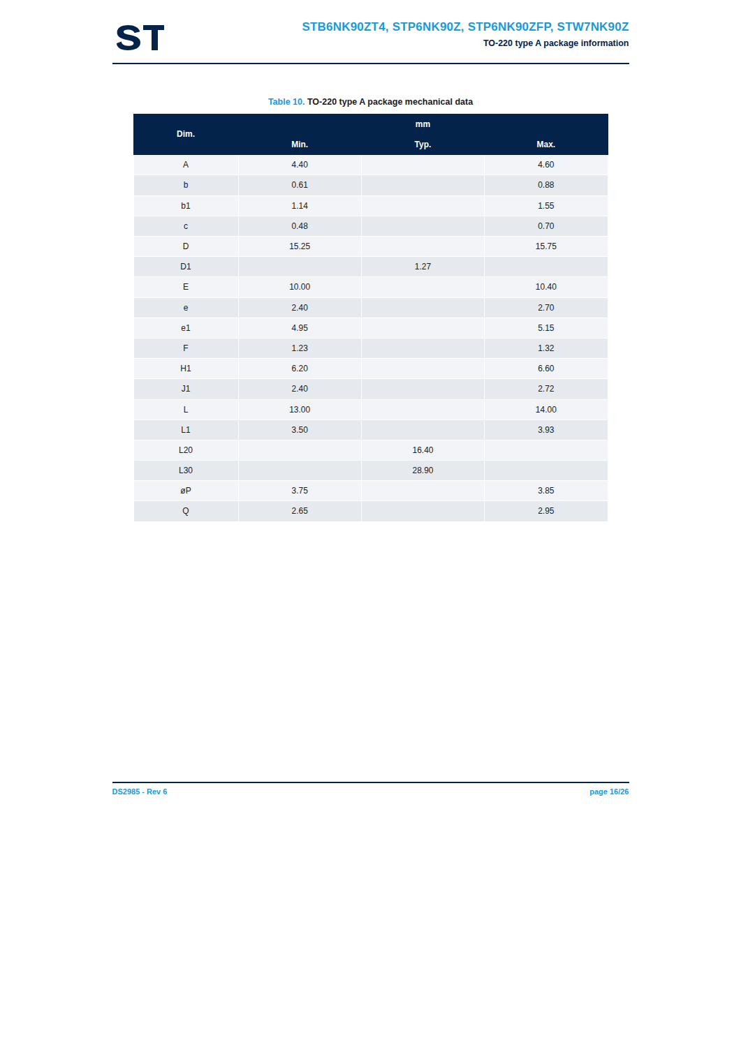STB6NK90ZT4, STP6NK90Z, STP6NK90ZFP, STW7NK90Z
TO-220 type A package information
Table 10. TO-220 type A package mechanical data
| Dim. | mm |
| --- | --- |
| Min. | Typ. | Max. |
| A | 4.40 | | 4.60 |
| b | 0.61 | | 0.88 |
| b1 | 1.14 | | 1.55 |
| c | 0.48 | | 0.70 |
| D | 15.25 | | 15.75 |
| D1 | | 1.27 | |
| E | 10.00 | | 10.40 |
| e | 2.40 | | 2.70 |
| e1 | 4.95 | | 5.15 |
| F | 1.23 | | 1.32 |
| H1 | 6.20 | | 6.60 |
| J1 | 2.40 | | 2.72 |
| L | 13.00 | | 14.00 |
| L1 | 3.50 | | 3.93 |
| L20 | | 16.40 | |
| L30 | | 28.90 | |
| øP | 3.75 | | 3.85 |
| Q | 2.65 | | 2.95 |
DS2985 - Rev 6
page 16/26